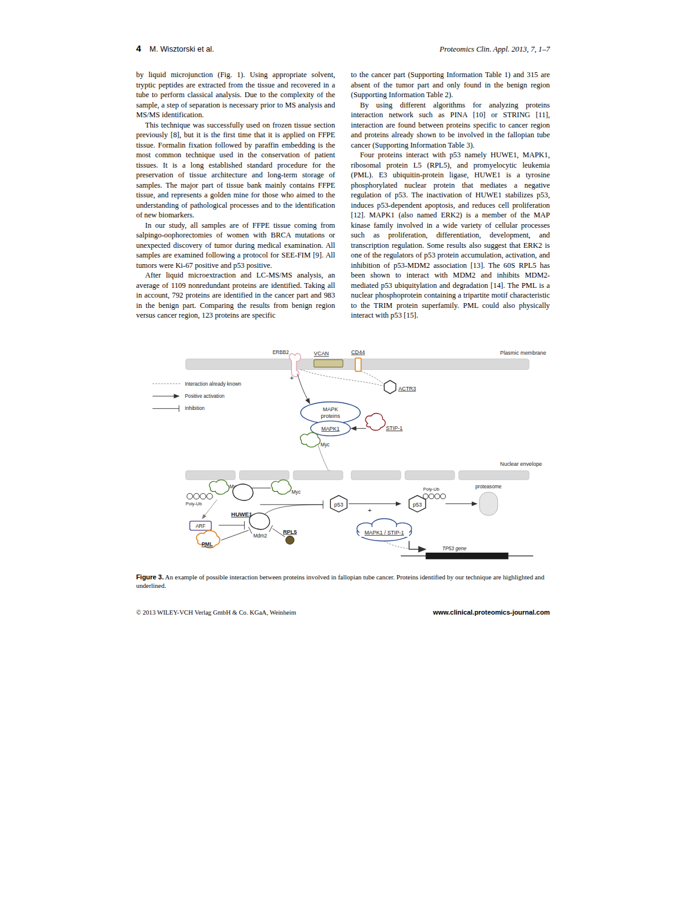4 M. Wisztorski et al.
Proteomics Clin. Appl. 2013, 7, 1–7
by liquid microjunction (Fig. 1). Using appropriate solvent, tryptic peptides are extracted from the tissue and recovered in a tube to perform classical analysis. Due to the complexity of the sample, a step of separation is necessary prior to MS analysis and MS/MS identification.
This technique was successfully used on frozen tissue section previously [8], but it is the first time that it is applied on FFPE tissue. Formalin fixation followed by paraffin embedding is the most common technique used in the conservation of patient tissues. It is a long established standard procedure for the preservation of tissue architecture and long-term storage of samples. The major part of tissue bank mainly contains FFPE tissue, and represents a golden mine for those who aimed to the understanding of pathological processes and to the identification of new biomarkers.
In our study, all samples are of FFPE tissue coming from salpingo-oophorectomies of women with BRCA mutations or unexpected discovery of tumor during medical examination. All samples are examined following a protocol for SEE-FIM [9]. All tumors were Ki-67 positive and p53 positive.
After liquid microextraction and LC-MS/MS analysis, an average of 1109 nonredundant proteins are identified. Taking all in account, 792 proteins are identified in the cancer part and 983 in the benign part. Comparing the results from benign region versus cancer region, 123 proteins are specific
to the cancer part (Supporting Information Table 1) and 315 are absent of the tumor part and only found in the benign region (Supporting Information Table 2).
By using different algorithms for analyzing proteins interaction network such as PINA [10] or STRING [11], interaction are found between proteins specific to cancer region and proteins already shown to be involved in the fallopian tube cancer (Supporting Information Table 3).
Four proteins interact with p53 namely HUWE1, MAPK1, ribosomal protein L5 (RPL5), and promyelocytic leukemia (PML). E3 ubiquitin-protein ligase, HUWE1 is a tyrosine phosphorylated nuclear protein that mediates a negative regulation of p53. The inactivation of HUWE1 stabilizes p53, induces p53-dependent apoptosis, and reduces cell proliferation [12]. MAPK1 (also named ERK2) is a member of the MAP kinase family involved in a wide variety of cellular processes such as proliferation, differentiation, development, and transcription regulation. Some results also suggest that ERK2 is one of the regulators of p53 protein accumulation, activation, and inhibition of p53-MDM2 association [13]. The 60S RPL5 has been shown to interact with MDM2 and inhibits MDM2-mediated p53 ubiquitylation and degradation [14]. The PML is a nuclear phosphoprotein containing a tripartite motif characteristic to the TRIM protein superfamily. PML could also physically interact with p53 [15].
Plasmic membrane ERBB2 VCAN CD44 ACTR3 + Interaction already known Positive activation Inhibition MAPK proteins MAPK1 STIP-1 Myc Nuclear envelope Myc Myc Poly-Ub HUWE1 p53 + p53 Poly-Ub proteasome ARF Mdm2 PML RPL5 MAPK1 / STIP-1 TP53 gene
Figure 3. An example of possible interaction between proteins involved in fallopian tube cancer. Proteins identified by our technique are highlighted and underlined.
© 2013 WILEY-VCH Verlag GmbH & Co. KGaA, Weinheim
www.clinical.proteomics-journal.com